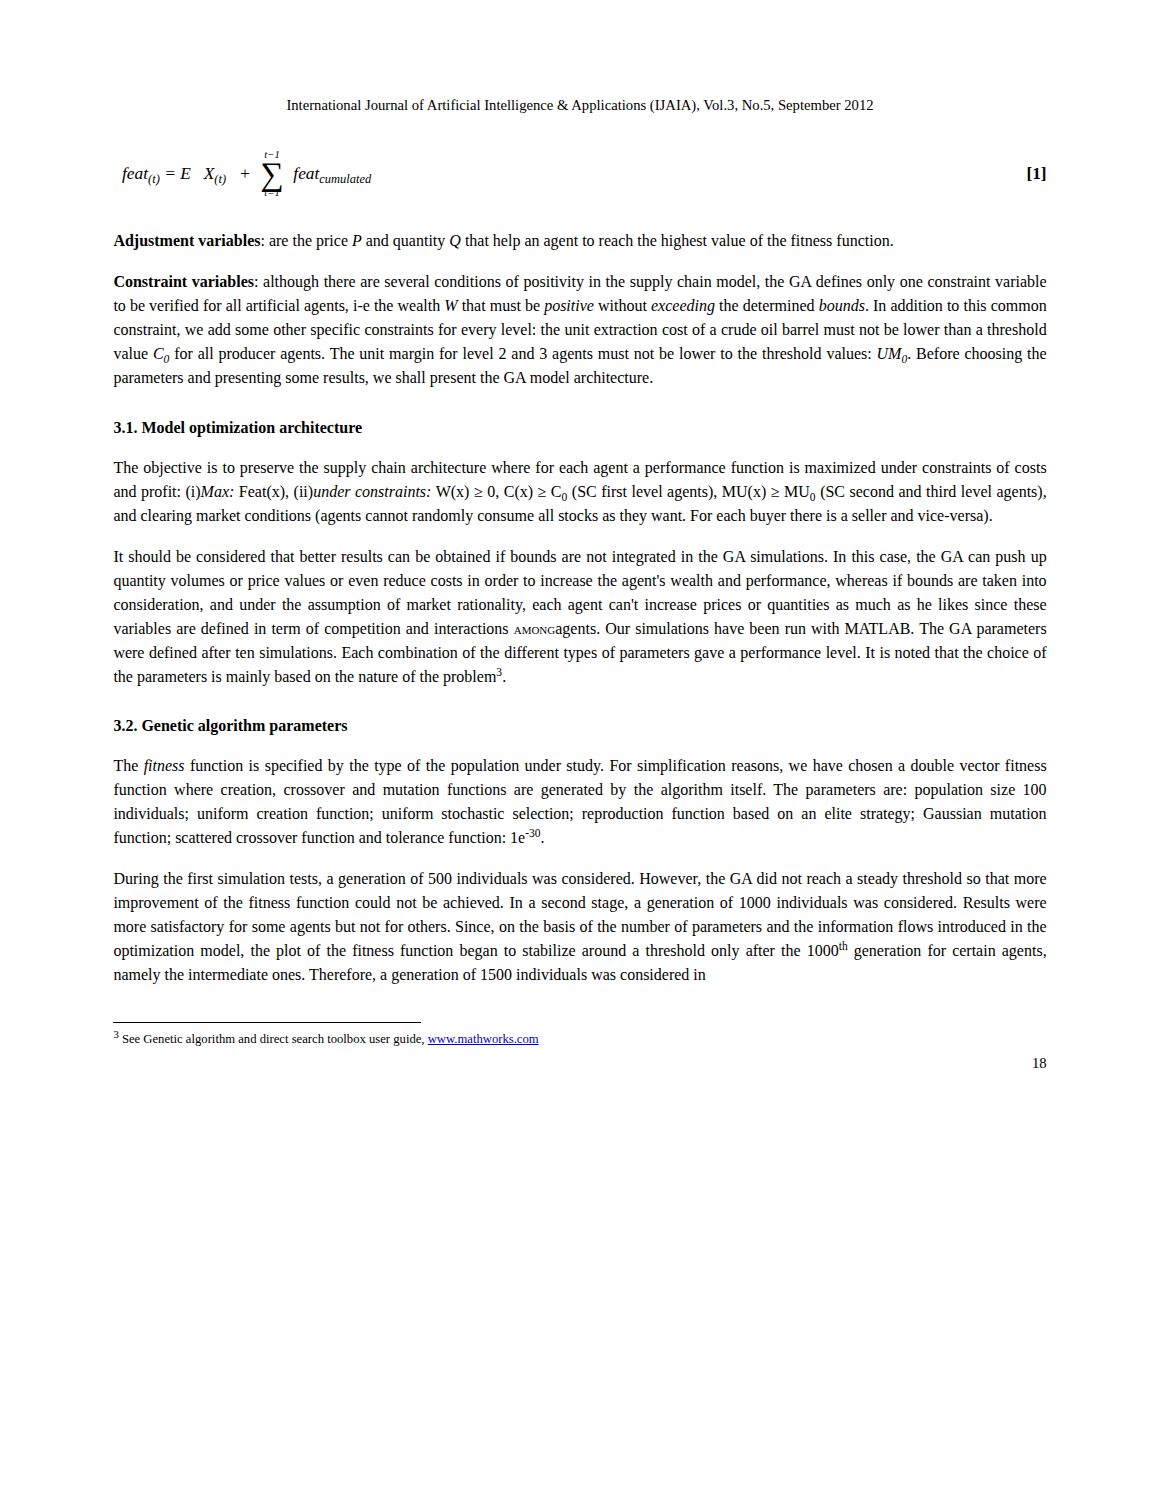International Journal of Artificial Intelligence & Applications (IJAIA), Vol.3, No.5, September 2012
feat(t) = E X(t) + t−1 ∑ t=1 featcumulated [1]
Adjustment variables: are the price P and quantity Q that help an agent to reach the highest value of the fitness function.
Constraint variables: although there are several conditions of positivity in the supply chain model, the GA defines only one constraint variable to be verified for all artificial agents, i-e the wealth W that must be positive without exceeding the determined bounds. In addition to this common constraint, we add some other specific constraints for every level: the unit extraction cost of a crude oil barrel must not be lower than a threshold value C0 for all producer agents. The unit margin for level 2 and 3 agents must not be lower to the threshold values: UM0. Before choosing the parameters and presenting some results, we shall present the GA model architecture.
3.1. Model optimization architecture
The objective is to preserve the supply chain architecture where for each agent a performance function is maximized under constraints of costs and profit: (i)Max: Feat(x), (ii)under constraints: W(x) ≥ 0, C(x) ≥ C0 (SC first level agents), MU(x) ≥ MU0 (SC second and third level agents), and clearing market conditions (agents cannot randomly consume all stocks as they want. For each buyer there is a seller and vice-versa).
It should be considered that better results can be obtained if bounds are not integrated in the GA simulations. In this case, the GA can push up quantity volumes or price values or even reduce costs in order to increase the agent's wealth and performance, whereas if bounds are taken into consideration, and under the assumption of market rationality, each agent can't increase prices or quantities as much as he likes since these variables are defined in term of competition and interactions amongagents. Our simulations have been run with MATLAB. The GA parameters were defined after ten simulations. Each combination of the different types of parameters gave a performance level. It is noted that the choice of the parameters is mainly based on the nature of the problem3.
3.2. Genetic algorithm parameters
The fitness function is specified by the type of the population under study. For simplification reasons, we have chosen a double vector fitness function where creation, crossover and mutation functions are generated by the algorithm itself. The parameters are: population size 100 individuals; uniform creation function; uniform stochastic selection; reproduction function based on an elite strategy; Gaussian mutation function; scattered crossover function and tolerance function: 1e-30.
During the first simulation tests, a generation of 500 individuals was considered. However, the GA did not reach a steady threshold so that more improvement of the fitness function could not be achieved. In a second stage, a generation of 1000 individuals was considered. Results were more satisfactory for some agents but not for others. Since, on the basis of the number of parameters and the information flows introduced in the optimization model, the plot of the fitness function began to stabilize around a threshold only after the 1000th generation for certain agents, namely the intermediate ones. Therefore, a generation of 1500 individuals was considered in
3 See Genetic algorithm and direct search toolbox user guide, www.mathworks.com
18